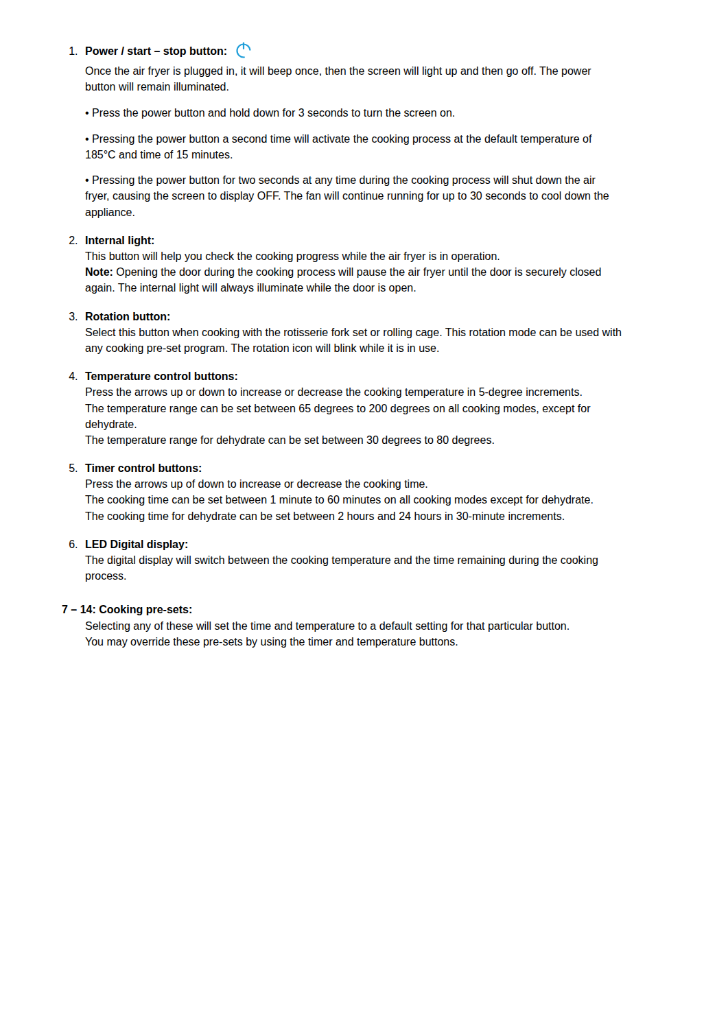Power / start – stop button:
Once the air fryer is plugged in, it will beep once, then the screen will light up and then go off. The power button will remain illuminated.
• Press the power button and hold down for 3 seconds to turn the screen on.
• Pressing the power button a second time will activate the cooking process at the default temperature of 185°C and time of 15 minutes.
• Pressing the power button for two seconds at any time during the cooking process will shut down the air fryer, causing the screen to display OFF. The fan will continue running for up to 30 seconds to cool down the appliance.
Internal light:
This button will help you check the cooking progress while the air fryer is in operation.
Note: Opening the door during the cooking process will pause the air fryer until the door is securely closed again. The internal light will always illuminate while the door is open.
Rotation button:
Select this button when cooking with the rotisserie fork set or rolling cage. This rotation mode can be used with any cooking pre-set program. The rotation icon will blink while it is in use.
Temperature control buttons:
Press the arrows up or down to increase or decrease the cooking temperature in 5-degree increments.
The temperature range can be set between 65 degrees to 200 degrees on all cooking modes, except for dehydrate.
The temperature range for dehydrate can be set between 30 degrees to 80 degrees.
Timer control buttons:
Press the arrows up of down to increase or decrease the cooking time.
The cooking time can be set between 1 minute to 60 minutes on all cooking modes except for dehydrate.
The cooking time for dehydrate can be set between 2 hours and 24 hours in 30-minute increments.
LED Digital display:
The digital display will switch between the cooking temperature and the time remaining during the cooking process.
7 – 14: Cooking pre-sets:
Selecting any of these will set the time and temperature to a default setting for that particular button.
You may override these pre-sets by using the timer and temperature buttons.